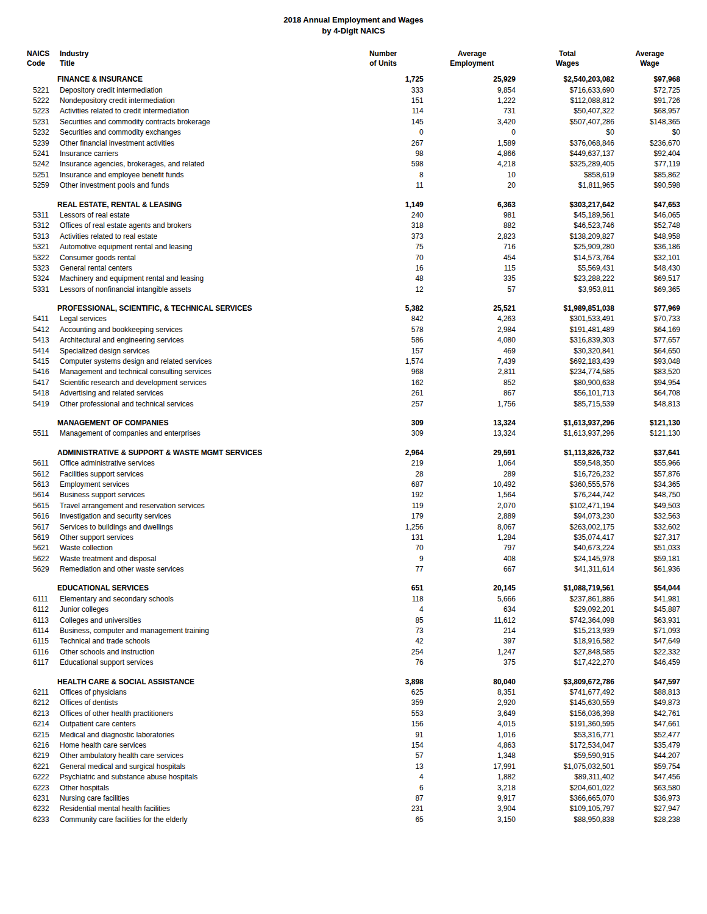2018 Annual Employment and Wages
by 4-Digit NAICS
| NAICS Code | Industry Title | Number of Units | Average Employment | Total Wages | Average Wage |
| --- | --- | --- | --- | --- | --- |
| | FINANCE & INSURANCE | 1,725 | 25,929 | $2,540,203,082 | $97,968 |
| 5221 | Depository credit intermediation | 333 | 9,854 | $716,633,690 | $72,725 |
| 5222 | Nondepository credit intermediation | 151 | 1,222 | $112,088,812 | $91,726 |
| 5223 | Activities related to credit intermediation | 114 | 731 | $50,407,322 | $68,957 |
| 5231 | Securities and commodity contracts brokerage | 145 | 3,420 | $507,407,286 | $148,365 |
| 5232 | Securities and commodity exchanges | 0 | 0 | $0 | $0 |
| 5239 | Other financial investment activities | 267 | 1,589 | $376,068,846 | $236,670 |
| 5241 | Insurance carriers | 98 | 4,866 | $449,637,137 | $92,404 |
| 5242 | Insurance agencies, brokerages, and related | 598 | 4,218 | $325,289,405 | $77,119 |
| 5251 | Insurance and employee benefit funds | 8 | 10 | $858,619 | $85,862 |
| 5259 | Other investment pools and funds | 11 | 20 | $1,811,965 | $90,598 |
| | REAL ESTATE, RENTAL & LEASING | 1,149 | 6,363 | $303,217,642 | $47,653 |
| 5311 | Lessors of real estate | 240 | 981 | $45,189,561 | $46,065 |
| 5312 | Offices of real estate agents and brokers | 318 | 882 | $46,523,746 | $52,748 |
| 5313 | Activities related to real estate | 373 | 2,823 | $138,209,827 | $48,958 |
| 5321 | Automotive equipment rental and leasing | 75 | 716 | $25,909,280 | $36,186 |
| 5322 | Consumer goods rental | 70 | 454 | $14,573,764 | $32,101 |
| 5323 | General rental centers | 16 | 115 | $5,569,431 | $48,430 |
| 5324 | Machinery and equipment rental and leasing | 48 | 335 | $23,288,222 | $69,517 |
| 5331 | Lessors of nonfinancial intangible assets | 12 | 57 | $3,953,811 | $69,365 |
| | PROFESSIONAL, SCIENTIFIC, & TECHNICAL SERVICES | 5,382 | 25,521 | $1,989,851,038 | $77,969 |
| 5411 | Legal services | 842 | 4,263 | $301,533,491 | $70,733 |
| 5412 | Accounting and bookkeeping services | 578 | 2,984 | $191,481,489 | $64,169 |
| 5413 | Architectural and engineering services | 586 | 4,080 | $316,839,303 | $77,657 |
| 5414 | Specialized design services | 157 | 469 | $30,320,841 | $64,650 |
| 5415 | Computer systems design and related services | 1,574 | 7,439 | $692,183,439 | $93,048 |
| 5416 | Management and technical consulting services | 968 | 2,811 | $234,774,585 | $83,520 |
| 5417 | Scientific research and development services | 162 | 852 | $80,900,638 | $94,954 |
| 5418 | Advertising and related services | 261 | 867 | $56,101,713 | $64,708 |
| 5419 | Other professional and technical services | 257 | 1,756 | $85,715,539 | $48,813 |
| | MANAGEMENT OF COMPANIES | 309 | 13,324 | $1,613,937,296 | $121,130 |
| 5511 | Management of companies and enterprises | 309 | 13,324 | $1,613,937,296 | $121,130 |
| | ADMINISTRATIVE & SUPPORT & WASTE MGMT SERVICES | 2,964 | 29,591 | $1,113,826,732 | $37,641 |
| 5611 | Office administrative services | 219 | 1,064 | $59,548,350 | $55,966 |
| 5612 | Facilities support services | 28 | 289 | $16,726,232 | $57,876 |
| 5613 | Employment services | 687 | 10,492 | $360,555,576 | $34,365 |
| 5614 | Business support services | 192 | 1,564 | $76,244,742 | $48,750 |
| 5615 | Travel arrangement and reservation services | 119 | 2,070 | $102,471,194 | $49,503 |
| 5616 | Investigation and security services | 179 | 2,889 | $94,073,230 | $32,563 |
| 5617 | Services to buildings and dwellings | 1,256 | 8,067 | $263,002,175 | $32,602 |
| 5619 | Other support services | 131 | 1,284 | $35,074,417 | $27,317 |
| 5621 | Waste collection | 70 | 797 | $40,673,224 | $51,033 |
| 5622 | Waste treatment and disposal | 9 | 408 | $24,145,978 | $59,181 |
| 5629 | Remediation and other waste services | 77 | 667 | $41,311,614 | $61,936 |
| | EDUCATIONAL SERVICES | 651 | 20,145 | $1,088,719,561 | $54,044 |
| 6111 | Elementary and secondary schools | 118 | 5,666 | $237,861,886 | $41,981 |
| 6112 | Junior colleges | 4 | 634 | $29,092,201 | $45,887 |
| 6113 | Colleges and universities | 85 | 11,612 | $742,364,098 | $63,931 |
| 6114 | Business, computer and management training | 73 | 214 | $15,213,939 | $71,093 |
| 6115 | Technical and trade schools | 42 | 397 | $18,916,582 | $47,649 |
| 6116 | Other schools and instruction | 254 | 1,247 | $27,848,585 | $22,332 |
| 6117 | Educational support services | 76 | 375 | $17,422,270 | $46,459 |
| | HEALTH CARE & SOCIAL ASSISTANCE | 3,898 | 80,040 | $3,809,672,786 | $47,597 |
| 6211 | Offices of physicians | 625 | 8,351 | $741,677,492 | $88,813 |
| 6212 | Offices of dentists | 359 | 2,920 | $145,630,559 | $49,873 |
| 6213 | Offices of other health practitioners | 553 | 3,649 | $156,036,398 | $42,761 |
| 6214 | Outpatient care centers | 156 | 4,015 | $191,360,595 | $47,661 |
| 6215 | Medical and diagnostic laboratories | 91 | 1,016 | $53,316,771 | $52,477 |
| 6216 | Home health care services | 154 | 4,863 | $172,534,047 | $35,479 |
| 6219 | Other ambulatory health care services | 57 | 1,348 | $59,590,915 | $44,207 |
| 6221 | General medical and surgical hospitals | 13 | 17,991 | $1,075,032,501 | $59,754 |
| 6222 | Psychiatric and substance abuse hospitals | 4 | 1,882 | $89,311,402 | $47,456 |
| 6223 | Other hospitals | 6 | 3,218 | $204,601,022 | $63,580 |
| 6231 | Nursing care facilities | 87 | 9,917 | $366,665,070 | $36,973 |
| 6232 | Residential mental health facilities | 231 | 3,904 | $109,105,797 | $27,947 |
| 6233 | Community care facilities for the elderly | 65 | 3,150 | $88,950,838 | $28,238 |